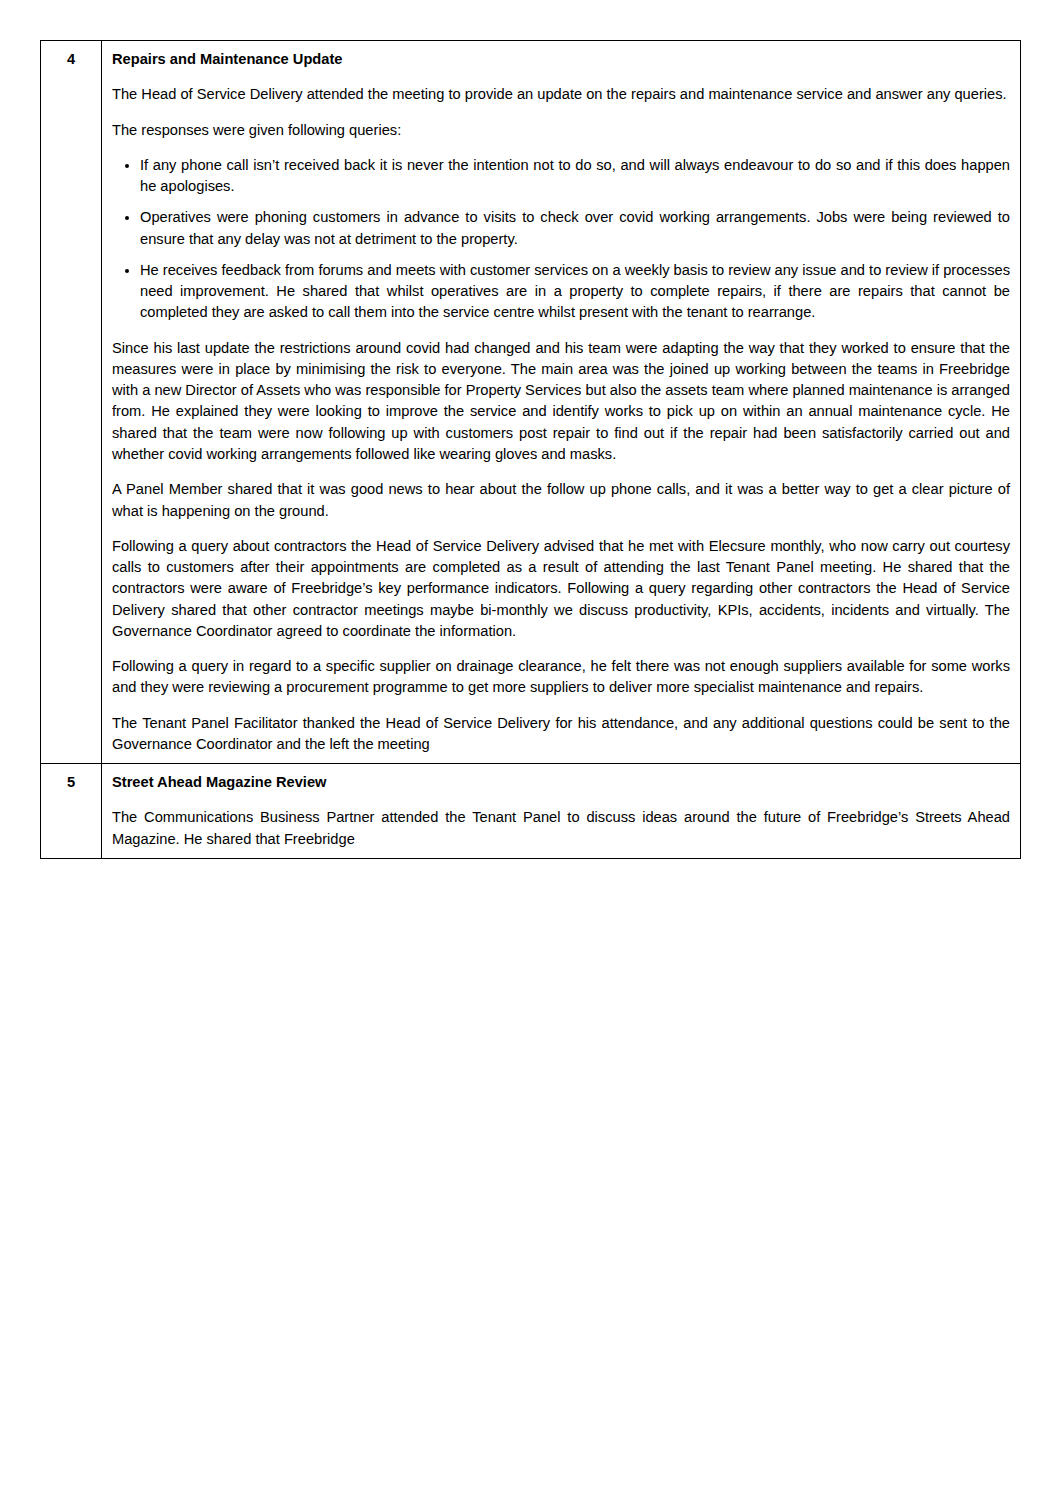| 4 | Repairs and Maintenance Update The Head of Service Delivery attended the meeting to provide an update on the repairs and maintenance service and answer any queries. The responses were given following queries: If any phone call isn’t received back it is never the intention not to do so, and will always endeavour to do so and if this does happen he apologises. Operatives were phoning customers in advance to visits to check over covid working arrangements. Jobs were being reviewed to ensure that any delay was not at detriment to the property. He receives feedback from forums and meets with customer services on a weekly basis to review any issue and to review if processes need improvement. He shared that whilst operatives are in a property to complete repairs, if there are repairs that cannot be completed they are asked to call them into the service centre whilst present with the tenant to rearrange. Since his last update the restrictions around covid had changed and his team were adapting the way that they worked to ensure that the measures were in place by minimising the risk to everyone. The main area was the joined up working between the teams in Freebridge with a new Director of Assets who was responsible for Property Services but also the assets team where planned maintenance is arranged from. He explained they were looking to improve the service and identify works to pick up on within an annual maintenance cycle. He shared that the team were now following up with customers post repair to find out if the repair had been satisfactorily carried out and whether covid working arrangements followed like wearing gloves and masks. A Panel Member shared that it was good news to hear about the follow up phone calls, and it was a better way to get a clear picture of what is happening on the ground. Following a query about contractors the Head of Service Delivery advised that he met with Elecsure monthly, who now carry out courtesy calls to customers after their appointments are completed as a result of attending the last Tenant Panel meeting. He shared that the contractors were aware of Freebridge’s key performance indicators. Following a query regarding other contractors the Head of Service Delivery shared that other contractor meetings maybe bi-monthly we discuss productivity, KPIs, accidents, incidents and virtually. The Governance Coordinator agreed to coordinate the information. Following a query in regard to a specific supplier on drainage clearance, he felt there was not enough suppliers available for some works and they were reviewing a procurement programme to get more suppliers to deliver more specialist maintenance and repairs. The Tenant Panel Facilitator thanked the Head of Service Delivery for his attendance, and any additional questions could be sent to the Governance Coordinator and the left the meeting |
| 5 | Street Ahead Magazine Review The Communications Business Partner attended the Tenant Panel to discuss ideas around the future of Freebridge’s Streets Ahead Magazine. He shared that Freebridge |